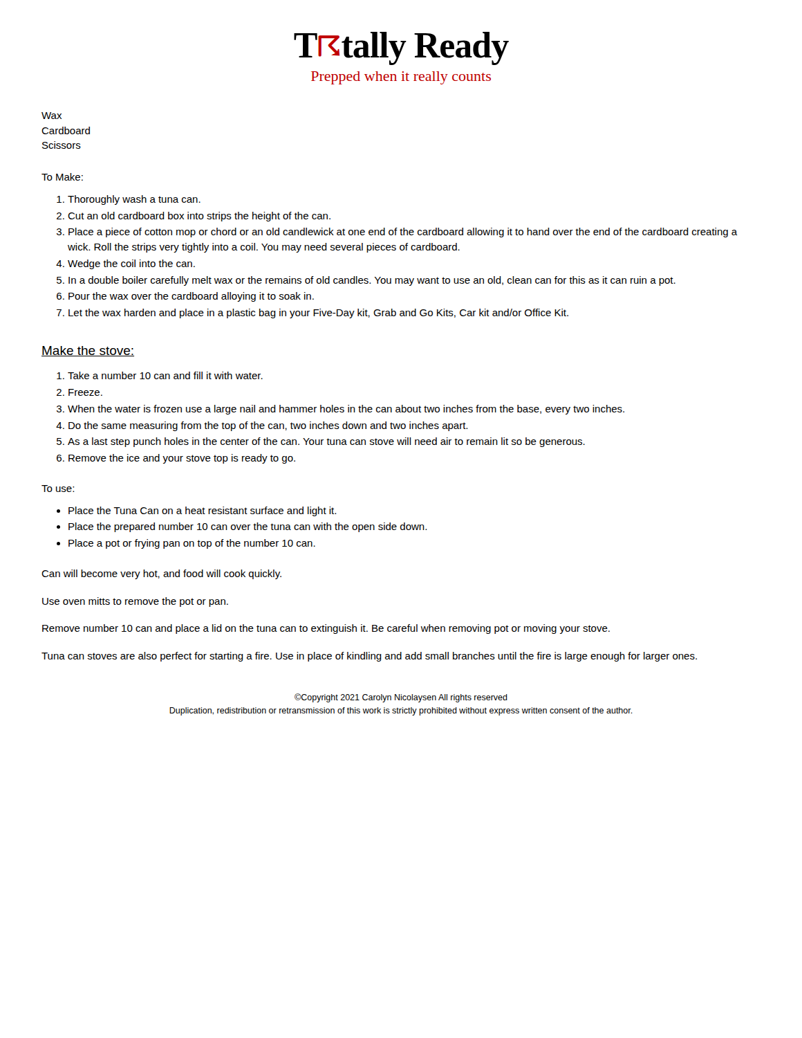T☈tally Ready
Prepped when it really counts
Wax
Cardboard
Scissors
To Make:
Thoroughly wash a tuna can.
Cut an old cardboard box into strips the height of the can.
Place a piece of cotton mop or chord or an old candlewick at one end of the cardboard allowing it to hand over the end of the cardboard creating a wick. Roll the strips very tightly into a coil. You may need several pieces of cardboard.
Wedge the coil into the can.
In a double boiler carefully melt wax or the remains of old candles. You may want to use an old, clean can for this as it can ruin a pot.
Pour the wax over the cardboard alloying it to soak in.
Let the wax harden and place in a plastic bag in your Five-Day kit, Grab and Go Kits, Car kit and/or Office Kit.
Make the stove:
Take a number 10 can and fill it with water.
Freeze.
When the water is frozen use a large nail and hammer holes in the can about two inches from the base, every two inches.
Do the same measuring from the top of the can, two inches down and two inches apart.
As a last step punch holes in the center of the can. Your tuna can stove will need air to remain lit so be generous.
Remove the ice and your stove top is ready to go.
To use:
Place the Tuna Can on a heat resistant surface and light it.
Place the prepared number 10 can over the tuna can with the open side down.
Place a pot or frying pan on top of the number 10 can.
Can will become very hot, and food will cook quickly.
Use oven mitts to remove the pot or pan.
Remove number 10 can and place a lid on the tuna can to extinguish it. Be careful when removing pot or moving your stove.
Tuna can stoves are also perfect for starting a fire. Use in place of kindling and add small branches until the fire is large enough for larger ones.
©Copyright 2021 Carolyn Nicolaysen All rights reserved
Duplication, redistribution or retransmission of this work is strictly prohibited without express written consent of the author.